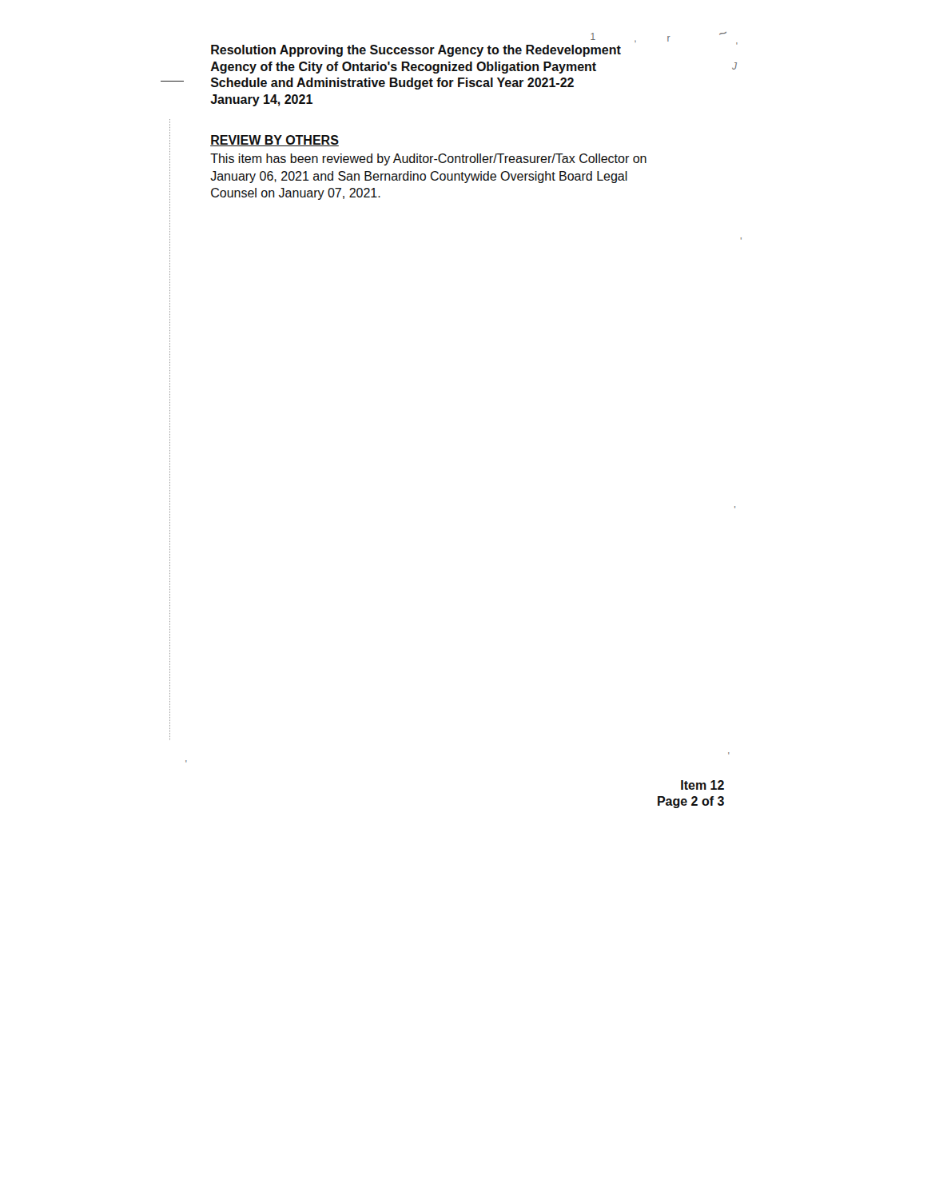1 , r ~ ' J
Resolution Approving the Successor Agency to the Redevelopment
Agency of the City of Ontario's Recognized Obligation Payment
Schedule and Administrative Budget for Fiscal Year 2021-22
January 14, 2021
REVIEW BY OTHERS
This item has been reviewed by Auditor-Controller/Treasurer/Tax Collector on January 06, 2021 and San Bernardino Countywide Oversight Board Legal Counsel on January 07, 2021.
' ' ' '
Item 12
Page 2 of 3